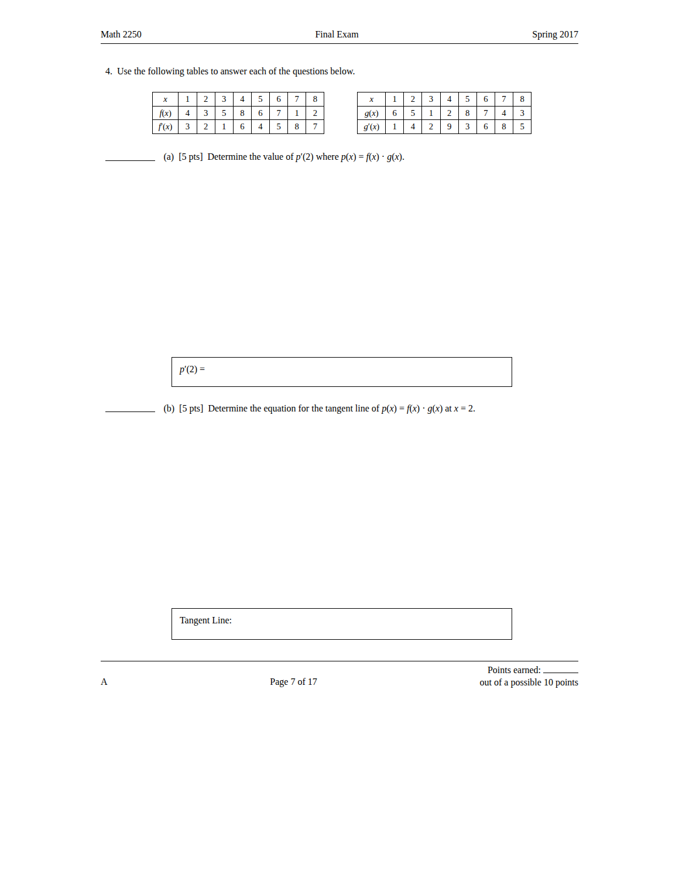Math 2250
Final Exam
Spring 2017
4. Use the following tables to answer each of the questions below.
| x | 1 | 2 | 3 | 4 | 5 | 6 | 7 | 8 |
| f ( x ) | 4 | 3 | 5 | 8 | 6 | 7 | 1 | 2 |
| f ′( x ) | 3 | 2 | 1 | 6 | 4 | 5 | 8 | 7 |
| x | 1 | 2 | 3 | 4 | 5 | 6 | 7 | 8 |
| g ( x ) | 6 | 5 | 1 | 2 | 8 | 7 | 4 | 3 |
| g ′( x ) | 1 | 4 | 2 | 9 | 3 | 6 | 8 | 5 |
(a) [5 pts] Determine the value of p′(2) where p(x) = f(x) · g(x).
p′(2) =
(b) [5 pts] Determine the equation for the tangent line of p(x) = f(x) · g(x) at x = 2.
Tangent Line:
A
Page 7 of 17
Points earned:
out of a possible 10 points